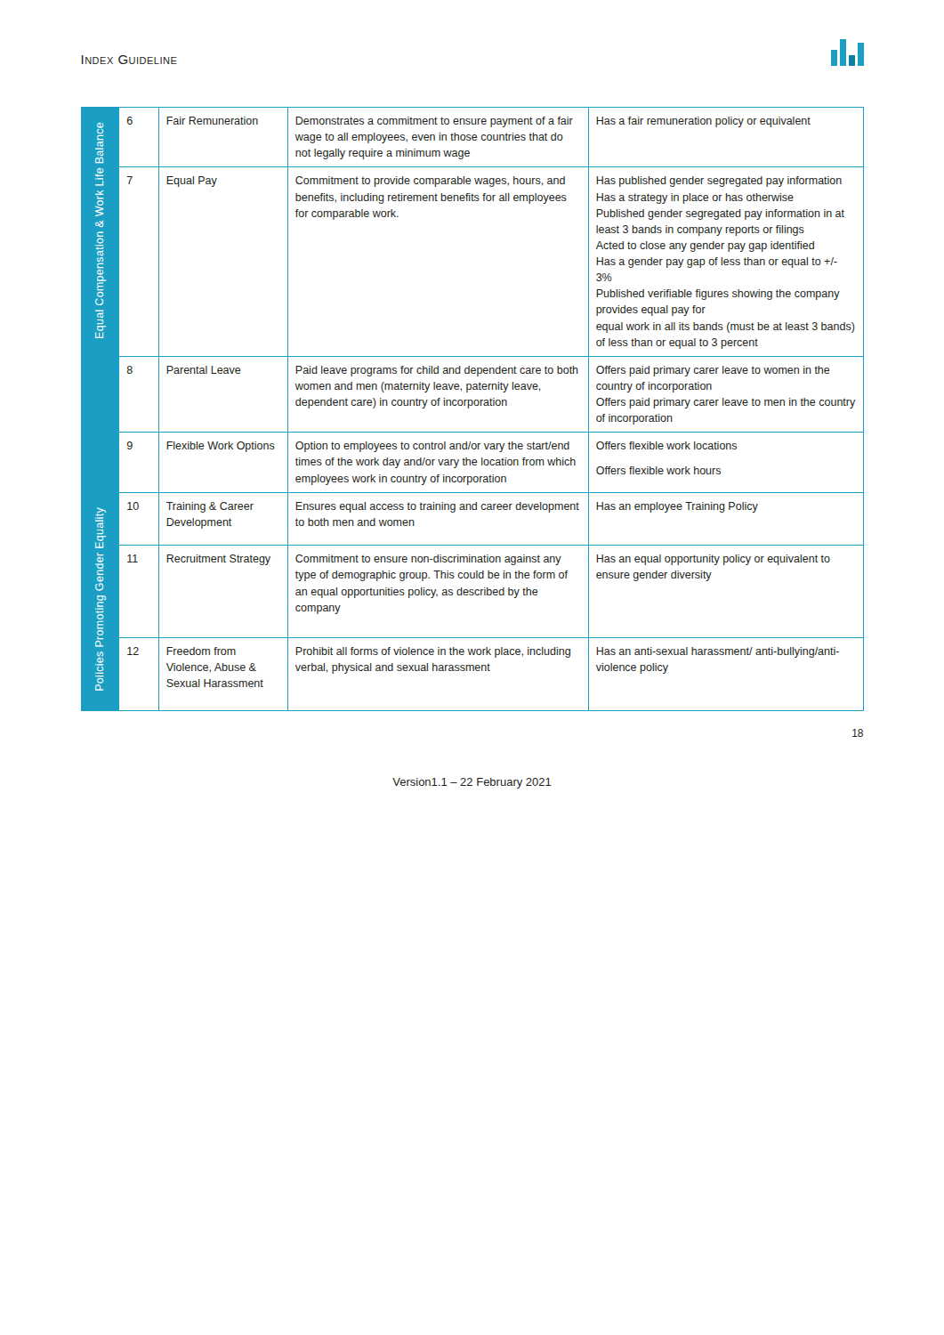Index Guideline
| Equal Compensation & Work Life Balance | 6 | Fair Remuneration | Demonstrates a commitment to ensure payment of a fair wage to all employees, even in those countries that do not legally require a minimum wage | Has a fair remuneration policy or equivalent |
| 7 | Equal Pay | Commitment to provide comparable wages, hours, and benefits, including retirement benefits for all employees for comparable work. | Has published gender segregated pay information Has a strategy in place or has otherwise Published gender segregated pay information in at least 3 bands in company reports or filings Acted to close any gender pay gap identified Has a gender pay gap of less than or equal to +/- 3% Published verifiable figures showing the company provides equal pay for equal work in all its bands (must be at least 3 bands) of less than or equal to 3 percent |
| 8 | Parental Leave | Paid leave programs for child and dependent care to both women and men (maternity leave, paternity leave, dependent care) in country of incorporation | Offers paid primary carer leave to women in the country of incorporation Offers paid primary carer leave to men in the country of incorporation |
| 9 | Flexible Work Options | Option to employees to control and/or vary the start/end times of the work day and/or vary the location from which employees work in country of incorporation | Offers flexible work locations Offers flexible work hours |
| Policies Promoting Gender Equality | 10 | Training & Career Development | Ensures equal access to training and career development to both men and women | Has an employee Training Policy |
| 11 | Recruitment Strategy | Commitment to ensure non-discrimination against any type of demographic group. This could be in the form of an equal opportunities policy, as described by the company | Has an equal opportunity policy or equivalent to ensure gender diversity |
| 12 | Freedom from Violence, Abuse & Sexual Harassment | Prohibit all forms of violence in the work place, including verbal, physical and sexual harassment | Has an anti-sexual harassment/ anti-bullying/anti-violence policy |
18
Version1.1 – 22 February 2021